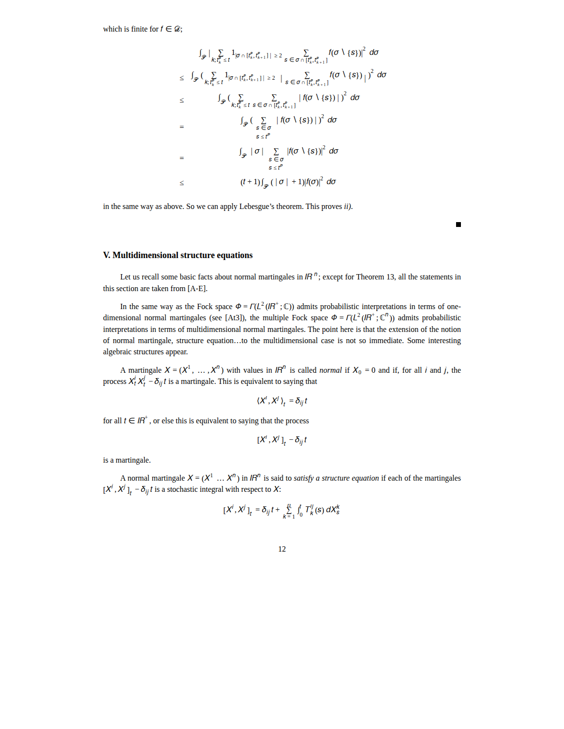which is finite for f∈𝒟;
| | ∫ 𝒫 / ∑ k ; t k p ≤ t 1 / σ ∩ [ t k p , t k + 1 p ] / ≥ 2 ∑ s ∈ σ ∩ [ t k p , t k + 1 p ] f ( σ ∖ { s } ) / 2 d σ |
| ≤ | ∫ 𝒫 ( ∑ k ; t k p ≤ t 1 / σ ∩ [ t k p , t k + 1 p ] / ≥ 2 / ∑ s ∈ σ ∩ [ t k p , t k + 1 p ] f ( σ ∖ { s } ) / ) 2 d σ |
| ≤ | ∫ 𝒫 ( ∑ k ; t k p ≤ t ∑ s ∈ σ ∩ [ t k p , t k + 1 p ] / f ( σ ∖ { s } ) / ) 2 d σ |
| = | ∫ 𝒫 ( ∑ s ∈ σ s ≤ t P / f ( σ ∖ { s } ) / ) 2 d σ |
| = | ∫ 𝒫 / σ / ∑ s ∈ σ s ≤ t P / f ( σ ∖ { s } ) / 2 d σ |
| ≤ | ( t + 1 ) ∫ 𝒫 ( / σ / + 1 ) / f ( σ ) / 2 d σ |
in the same way as above. So we can apply Lebesgue’s theorem. This proves ii).
V. Multidimensional structure equations
Let us recall some basic facts about normal martingales in IR n; except for Theorem 13, all the statements in this section are taken from [A-E].
In the same way as the Fock space Φ=Γ(L2(IR+;ℂ)) admits probabilistic interpretations in terms of one-dimensional normal martingales (see [At3]), the multiple Fock space Φ=Γ(L2(IR+;ℂn)) admits probabilistic interpretations in terms of multidimensional normal martingales. The point here is that the extension of the notion of normal martingale, structure equation…to the multidimensional case is not so immediate. Some interesting algebraic structures appear.
A martingale X=(X1,…,Xn) with values in IRn is called normal if X0=0 and if, for all i and j, the process XtiXtj−δijt is a martingale. This is equivalent to saying that
⟨Xi,Xj⟩ t = δijt
for all t∈IR+, or else this is equivalent to saying that the process
[Xi,Xj] t − δijt
is a martingale.
A normal martingale X=(X1…Xn) in IRn is said to satisfy a structure equation if each of the martingales [Xi,Xj]t−δijt is a stochastic integral with respect to X:
[Xi,Xj] t = δijt + ∑ k=1 n ∫0t Tkij (s) dXsk
12